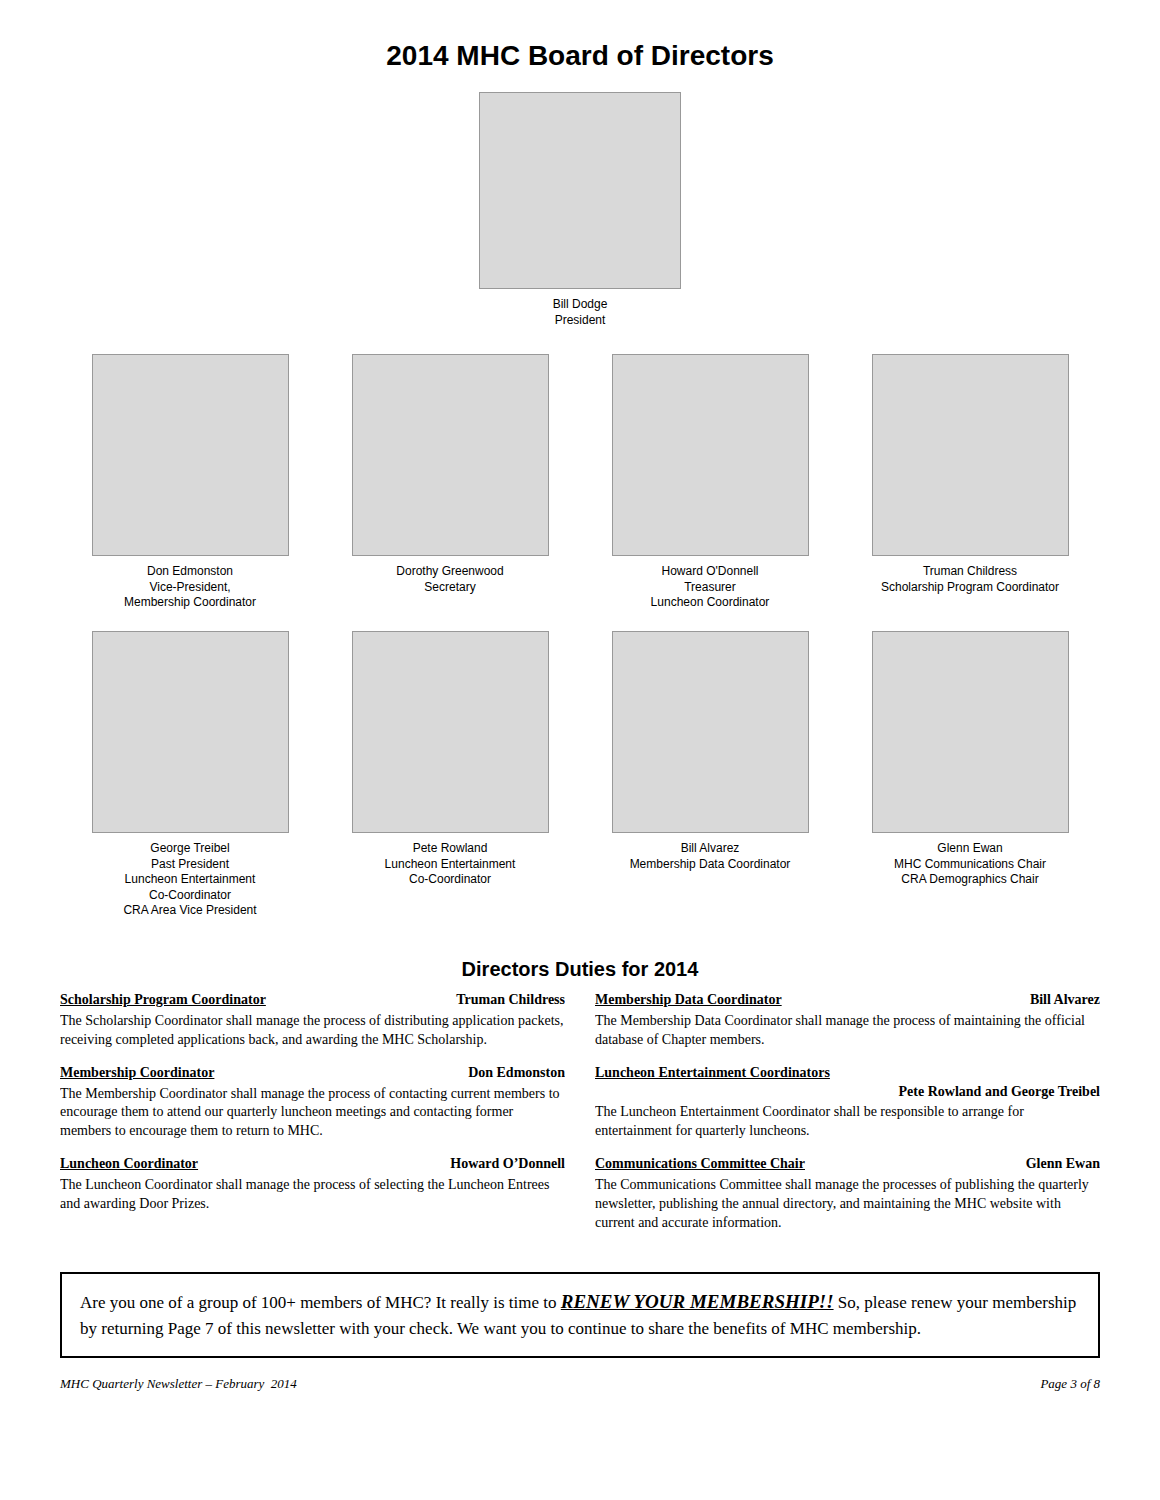2014 MHC Board of Directors
Bill Dodge
President
| Don Edmonston Vice-President, Membership Coordinator | Dorothy Greenwood Secretary | Howard O'Donnell Treasurer Luncheon Coordinator | Truman Childress Scholarship Program Coordinator |
| George Treibel Past President Luncheon Entertainment Co-Coordinator CRA Area Vice President | Pete Rowland Luncheon Entertainment Co-Coordinator | Bill Alvarez Membership Data Coordinator | Glenn Ewan MHC Communications Chair CRA Demographics Chair |
Directors Duties for 2014
Scholarship Program Coordinator Truman Childress
The Scholarship Coordinator shall manage the process of distributing application packets, receiving completed applications back, and awarding the MHC Scholarship.
Membership Coordinator Don Edmonston
The Membership Coordinator shall manage the process of contacting current members to encourage them to attend our quarterly luncheon meetings and contacting former members to encourage them to return to MHC.
Luncheon Coordinator Howard O’Donnell
The Luncheon Coordinator shall manage the process of selecting the Luncheon Entrees and awarding Door Prizes.
Membership Data Coordinator Bill Alvarez
The Membership Data Coordinator shall manage the process of maintaining the official database of Chapter members.
Luncheon Entertainment Coordinators Pete Rowland and George Treibel
The Luncheon Entertainment Coordinator shall be responsible to arrange for entertainment for quarterly luncheons.
Communications Committee Chair Glenn Ewan
The Communications Committee shall manage the processes of publishing the quarterly newsletter, publishing the annual directory, and maintaining the MHC website with current and accurate information.
Are you one of a group of 100+ members of MHC? It really is time to RENEW YOUR MEMBERSHIP!! So, please renew your membership by returning Page 7 of this newsletter with your check. We want you to continue to share the benefits of MHC membership.
MHC Quarterly Newsletter – February 2014 Page 3 of 8